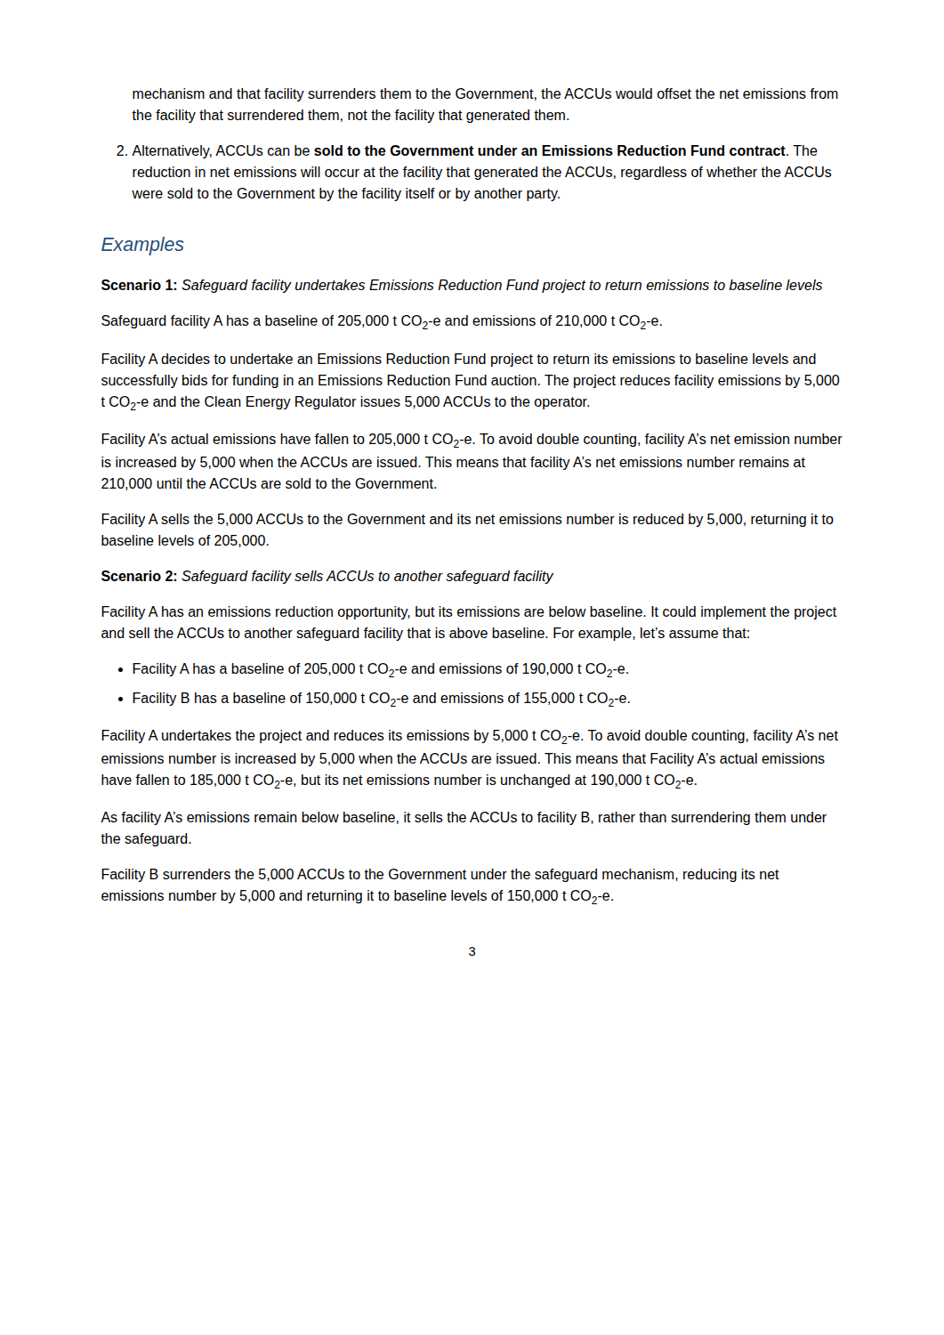mechanism and that facility surrenders them to the Government, the ACCUs would offset the net emissions from the facility that surrendered them, not the facility that generated them.
Alternatively, ACCUs can be sold to the Government under an Emissions Reduction Fund contract. The reduction in net emissions will occur at the facility that generated the ACCUs, regardless of whether the ACCUs were sold to the Government by the facility itself or by another party.
Examples
Scenario 1: Safeguard facility undertakes Emissions Reduction Fund project to return emissions to baseline levels
Safeguard facility A has a baseline of 205,000 t CO2-e and emissions of 210,000 t CO2-e.
Facility A decides to undertake an Emissions Reduction Fund project to return its emissions to baseline levels and successfully bids for funding in an Emissions Reduction Fund auction. The project reduces facility emissions by 5,000 t CO2-e and the Clean Energy Regulator issues 5,000 ACCUs to the operator.
Facility A’s actual emissions have fallen to 205,000 t CO2-e. To avoid double counting, facility A’s net emission number is increased by 5,000 when the ACCUs are issued. This means that facility A’s net emissions number remains at 210,000 until the ACCUs are sold to the Government.
Facility A sells the 5,000 ACCUs to the Government and its net emissions number is reduced by 5,000, returning it to baseline levels of 205,000.
Scenario 2: Safeguard facility sells ACCUs to another safeguard facility
Facility A has an emissions reduction opportunity, but its emissions are below baseline. It could implement the project and sell the ACCUs to another safeguard facility that is above baseline. For example, let’s assume that:
Facility A has a baseline of 205,000 t CO2-e and emissions of 190,000 t CO2-e.
Facility B has a baseline of 150,000 t CO2-e and emissions of 155,000 t CO2-e.
Facility A undertakes the project and reduces its emissions by 5,000 t CO2-e. To avoid double counting, facility A’s net emissions number is increased by 5,000 when the ACCUs are issued. This means that Facility A’s actual emissions have fallen to 185,000 t CO2-e, but its net emissions number is unchanged at 190,000 t CO2-e.
As facility A’s emissions remain below baseline, it sells the ACCUs to facility B, rather than surrendering them under the safeguard.
Facility B surrenders the 5,000 ACCUs to the Government under the safeguard mechanism, reducing its net emissions number by 5,000 and returning it to baseline levels of 150,000 t CO2-e.
3